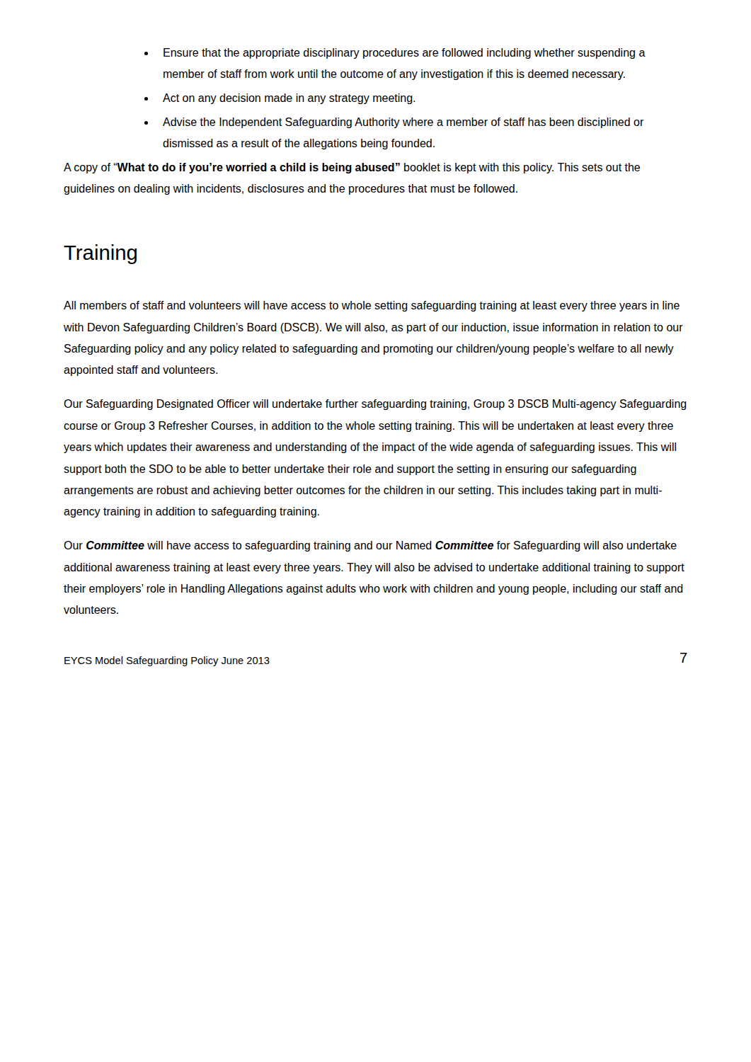Ensure that the appropriate disciplinary procedures are followed including whether suspending a member of staff from work until the outcome of any investigation if this is deemed necessary.
Act on any decision made in any strategy meeting.
Advise the Independent Safeguarding Authority where a member of staff has been disciplined or dismissed as a result of the allegations being founded.
A copy of “What to do if you’re worried a child is being abused” booklet is kept with this policy. This sets out the guidelines on dealing with incidents, disclosures and the procedures that must be followed.
Training
All members of staff and volunteers will have access to whole setting safeguarding training at least every three years in line with Devon Safeguarding Children’s Board (DSCB). We will also, as part of our induction, issue information in relation to our Safeguarding policy and any policy related to safeguarding and promoting our children/young people’s welfare to all newly appointed staff and volunteers.
Our Safeguarding Designated Officer will undertake further safeguarding training, Group 3 DSCB Multi-agency Safeguarding course or Group 3 Refresher Courses, in addition to the whole setting training. This will be undertaken at least every three years which updates their awareness and understanding of the impact of the wide agenda of safeguarding issues. This will support both the SDO to be able to better undertake their role and support the setting in ensuring our safeguarding arrangements are robust and achieving better outcomes for the children in our setting. This includes taking part in multi-agency training in addition to safeguarding training.
Our Committee will have access to safeguarding training and our Named Committee for Safeguarding will also undertake additional awareness training at least every three years. They will also be advised to undertake additional training to support their employers’ role in Handling Allegations against adults who work with children and young people, including our staff and volunteers.
EYCS Model Safeguarding Policy June 2013 7